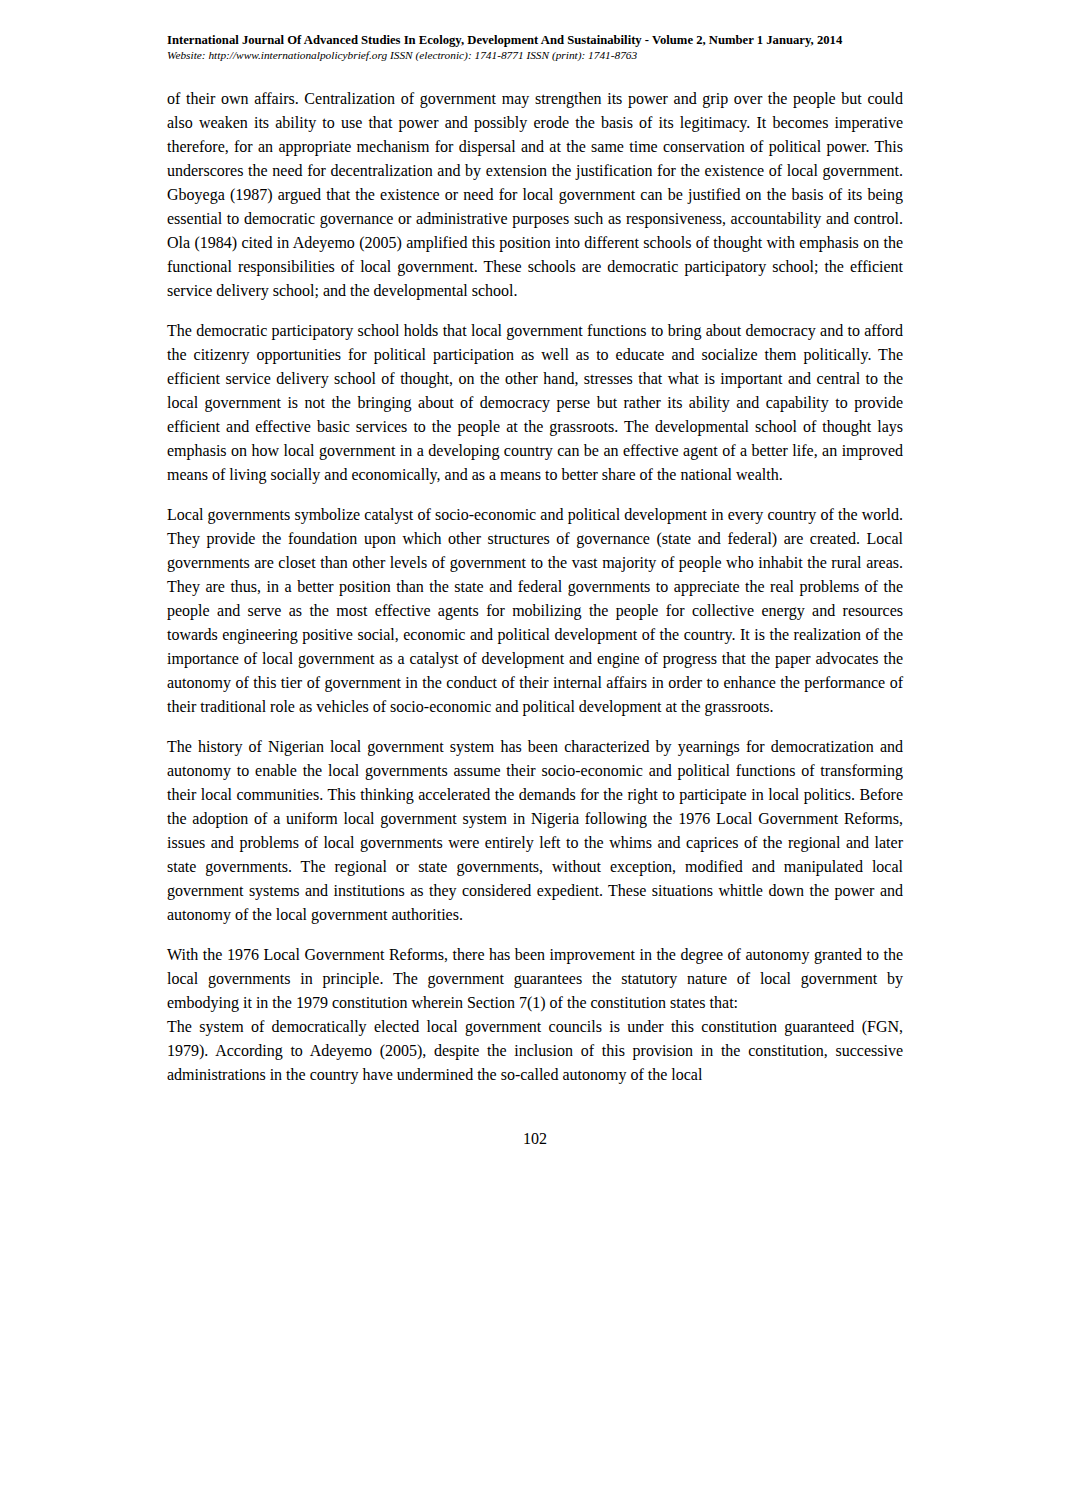International Journal Of Advanced Studies In Ecology, Development And Sustainability - Volume 2, Number 1 January, 2014
Website: http://www.internationalpolicybrief.org ISSN (electronic): 1741-8771 ISSN (print): 1741-8763
of their own affairs. Centralization of government may strengthen its power and grip over the people but could also weaken its ability to use that power and possibly erode the basis of its legitimacy. It becomes imperative therefore, for an appropriate mechanism for dispersal and at the same time conservation of political power. This underscores the need for decentralization and by extension the justification for the existence of local government. Gboyega (1987) argued that the existence or need for local government can be justified on the basis of its being essential to democratic governance or administrative purposes such as responsiveness, accountability and control. Ola (1984) cited in Adeyemo (2005) amplified this position into different schools of thought with emphasis on the functional responsibilities of local government. These schools are democratic participatory school; the efficient service delivery school; and the developmental school.
The democratic participatory school holds that local government functions to bring about democracy and to afford the citizenry opportunities for political participation as well as to educate and socialize them politically. The efficient service delivery school of thought, on the other hand, stresses that what is important and central to the local government is not the bringing about of democracy perse but rather its ability and capability to provide efficient and effective basic services to the people at the grassroots. The developmental school of thought lays emphasis on how local government in a developing country can be an effective agent of a better life, an improved means of living socially and economically, and as a means to better share of the national wealth.
Local governments symbolize catalyst of socio-economic and political development in every country of the world. They provide the foundation upon which other structures of governance (state and federal) are created. Local governments are closet than other levels of government to the vast majority of people who inhabit the rural areas. They are thus, in a better position than the state and federal governments to appreciate the real problems of the people and serve as the most effective agents for mobilizing the people for collective energy and resources towards engineering positive social, economic and political development of the country. It is the realization of the importance of local government as a catalyst of development and engine of progress that the paper advocates the autonomy of this tier of government in the conduct of their internal affairs in order to enhance the performance of their traditional role as vehicles of socio-economic and political development at the grassroots.
The history of Nigerian local government system has been characterized by yearnings for democratization and autonomy to enable the local governments assume their socio-economic and political functions of transforming their local communities. This thinking accelerated the demands for the right to participate in local politics. Before the adoption of a uniform local government system in Nigeria following the 1976 Local Government Reforms, issues and problems of local governments were entirely left to the whims and caprices of the regional and later state governments. The regional or state governments, without exception, modified and manipulated local government systems and institutions as they considered expedient. These situations whittle down the power and autonomy of the local government authorities.
With the 1976 Local Government Reforms, there has been improvement in the degree of autonomy granted to the local governments in principle. The government guarantees the statutory nature of local government by embodying it in the 1979 constitution wherein Section 7(1) of the constitution states that:
The system of democratically elected local government councils is under this constitution guaranteed (FGN, 1979). According to Adeyemo (2005), despite the inclusion of this provision in the constitution, successive administrations in the country have undermined the so-called autonomy of the local
102